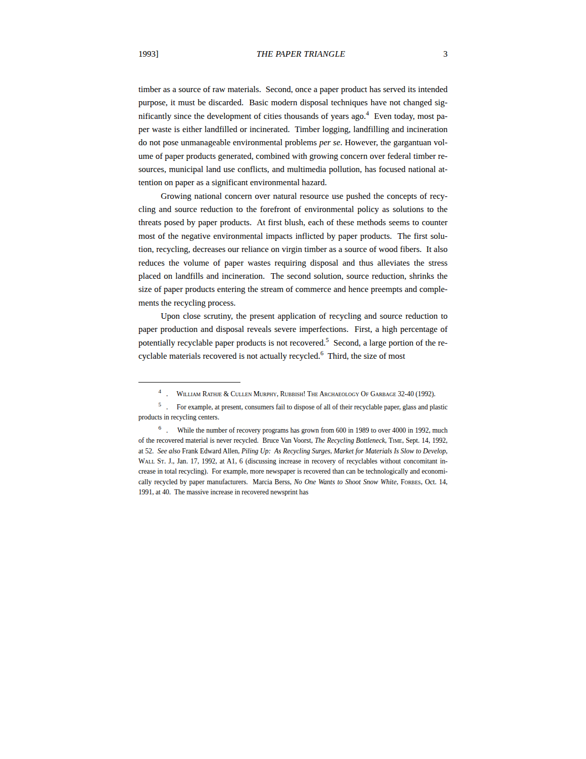1993] THE PAPER TRIANGLE 3
timber as a source of raw materials. Second, once a paper product has served its intended purpose, it must be discarded. Basic modern disposal techniques have not changed significantly since the development of cities thousands of years ago.4 Even today, most paper waste is either landfilled or incinerated. Timber logging, landfilling and incineration do not pose unmanageable environmental problems per se. However, the gargantuan volume of paper products generated, combined with growing concern over federal timber resources, municipal land use conflicts, and multimedia pollution, has focused national attention on paper as a significant environmental hazard.
Growing national concern over natural resource use pushed the concepts of recycling and source reduction to the forefront of environmental policy as solutions to the threats posed by paper products. At first blush, each of these methods seems to counter most of the negative environmental impacts inflicted by paper products. The first solution, recycling, decreases our reliance on virgin timber as a source of wood fibers. It also reduces the volume of paper wastes requiring disposal and thus alleviates the stress placed on landfills and incineration. The second solution, source reduction, shrinks the size of paper products entering the stream of commerce and hence preempts and complements the recycling process.
Upon close scrutiny, the present application of recycling and source reduction to paper production and disposal reveals severe imperfections. First, a high percentage of potentially recyclable paper products is not recovered.5 Second, a large portion of the recyclable materials recovered is not actually recycled.6 Third, the size of most
4. William Rathje & Cullen Murphy, Rubbish! The Archaeology Of Garbage 32-40 (1992).
5. For example, at present, consumers fail to dispose of all of their recyclable paper, glass and plastic products in recycling centers.
6. While the number of recovery programs has grown from 600 in 1989 to over 4000 in 1992, much of the recovered material is never recycled. Bruce Van Voorst, The Recycling Bottleneck, Time, Sept. 14, 1992, at 52. See also Frank Edward Allen, Piling Up: As Recycling Surges, Market for Materials Is Slow to Develop, Wall St. J., Jan. 17, 1992, at A1, 6 (discussing increase in recovery of recyclables without concomitant increase in total recycling). For example, more newspaper is recovered than can be technologically and economically recycled by paper manufacturers. Marcia Berss, No One Wants to Shoot Snow White, Forbes, Oct. 14, 1991, at 40. The massive increase in recovered newsprint has